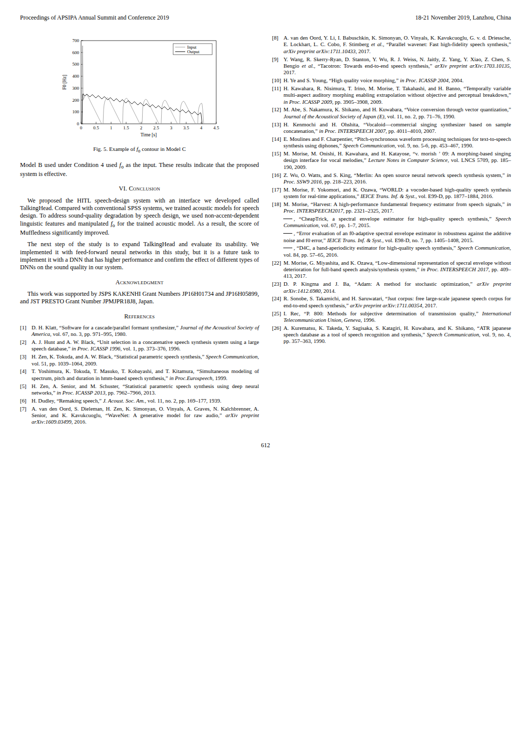Proceedings of APSIPA Annual Summit and Conference 2019
18-21 November 2019, Lanzhou, China
0 100 200 300 400 500 600 700 0 0.5 1 1.5 2 2.5 3 3.5 4 4.5 Time [s] F0 [Hz] Input Output
Fig. 5. Example of fo contour in Model C
Model B used under Condition 4 used fo as the input. These results indicate that the proposed system is effective.
VI. Conclusion
We proposed the HITL speech-design system with an interface we developed called TalkingHead. Compared with conventional SPSS systems, we trained acoustic models for speech design. To address sound-quality degradation by speech design, we used non-accent-dependent linguistic features and manipulated fo for the trained acoustic model. As a result, the score of Muffledness significantly improved.
The next step of the study is to expand TalkingHead and evaluate its usability. We implemented it with feed-forward neural networks in this study, but it is a future task to implement it with a DNN that has higher performance and confirm the effect of different types of DNNs on the sound quality in our system.
Acknowledgment
This work was supported by JSPS KAKENHI Grant Numbers JP16H01734 and JP16H05899, and JST PRESTO Grant Number JPMJPR18J8, Japan.
References
D. H. Klatt, “Software for a cascade/parallel formant synthesizer,” Journal of the Acoustical Society of America, vol. 67, no. 3, pp. 971–995, 1980.
A. J. Hunt and A. W. Black, “Unit selection in a concatenative speech synthesis system using a large speech database,” in Proc. ICASSP 1996, vol. 1, pp. 373–376, 1996.
H. Zen, K. Tokuda, and A. W. Black, “Statistical parametric speech synthesis,” Speech Communication, vol. 51, pp. 1039–1064, 2009.
T. Yoshimura, K. Tokuda, T. Masuko, T. Kobayashi, and T. Kitamura, “Simultaneous modeling of spectrum, pitch and duration in hmm-based speech synthesis,” in Proc.Eurospeech, 1999.
H. Zen, A. Senior, and M. Schuster, “Statistical parametric speech synthesis using deep neural networks,” in Proc. ICASSP 2013, pp. 7962–7966, 2013.
H. Dudley, “Remaking speech,” J. Acoust. Soc. Am., vol. 11, no. 2, pp. 169–177, 1939.
A. van den Oord, S. Dieleman, H. Zen, K. Simonyan, O. Vinyals, A. Graves, N. Kalchbrenner, A. Senior, and K. Kavukcuoglu, “WaveNet: A generative model for raw audio,” arXiv preprint arXiv:1609.03499, 2016.
A. van den Oord, Y. Li, I. Babuschkin, K. Simonyan, O. Vinyals, K. Kavukcuoglu, G. v. d. Driessche, E. Lockhart, L. C. Cobo, F. Stimberg et al., “Parallel wavenet: Fast high-fidelity speech synthesis,” arXiv preprint arXiv:1711.10433, 2017.
Y. Wang, R. Skerry-Ryan, D. Stanton, Y. Wu, R. J. Weiss, N. Jaitly, Z. Yang, Y. Xiao, Z. Chen, S. Bengio et al., “Tacotron: Towards end-to-end speech synthesis,” arXiv preprint arXiv:1703.10135, 2017.
H. Ye and S. Young, “High quality voice morphing,” in Proc. ICASSP 2004, 2004.
H. Kawahara, R. Nisimura, T. Irino, M. Morise, T. Takahashi, and H. Banno, “Temporally variable multi-aspect auditory morphing enabling extrapolation without objective and perceptual breakdown,” in Proc. ICASSP 2009, pp. 3905–3908, 2009.
M. Abe, S. Nakamura, K. Shikano, and H. Kuwabara, “Voice conversion through vector quantization,” Journal of the Acoustical Society of Japan (E), vol. 11, no. 2, pp. 71–76, 1990.
H. Kenmochi and H. Ohshita, “Vocaloid—commercial singing synthesizer based on sample concatenation,” in Proc. INTERSPEECH 2007, pp. 4011–4010, 2007.
E. Moulines and F. Charpentier, “Pitch-synchronous waveform processing techniques for text-to-speech synthesis using diphones,” Speech Communication, vol. 9, no. 5-6, pp. 453–467, 1990.
M. Morise, M. Onishi, H. Kawahara, and H. Katayose, “v. morish ’ 09: A morphing-based singing design interface for vocal melodies,” Lecture Notes in Computer Science, vol. LNCS 5709, pp. 185–190, 2009.
Z. Wu, O. Watts, and S. King, “Merlin: An open source neural network speech synthesis system,” in Proc. SSW9 2016, pp. 218–223, 2016.
M. Morise, F. Yokomori, and K. Ozawa, “WORLD: a vocoder-based high-quality speech synthesis system for real-time applications,” IEICE Trans. Inf. & Syst., vol. E99-D, pp. 1877–1884, 2016.
M. Morise, “Harvest: A high-performance fundamental frequency estimator from speech signals,” in Proc. INTERSPEECH2017, pp. 2321–2325, 2017.
, “CheapTrick, a spectral envelope estimator for high-quality speech synthesis,” Speech Communication, vol. 67, pp. 1–7, 2015.
, “Error evaluation of an f0-adaptive spectral envelope estimator in robustness against the additive noise and f0 error,” IEICE Trans. Inf. & Syst., vol. E98-D, no. 7, pp. 1405–1408, 2015.
, “D4C, a band-aperiodicity estimator for high-quality speech synthesis,” Speech Communication, vol. 84, pp. 57–65, 2016.
M. Morise, G. Miyashita, and K. Ozawa, “Low-dimensional representation of specral envelope without deterioration for full-band speech analysis/synthesis system,” in Proc. INTERSPEECH 2017, pp. 409–413, 2017.
D. P. Kingma and J. Ba, “Adam: A method for stochastic optimization,” arXiv preprint arXiv:1412.6980, 2014.
R. Sonobe, S. Takamichi, and H. Saruwatari, “Jsut corpus: free large-scale japanese speech corpus for end-to-end speech synthesis,” arXiv preprint arXiv:1711.00354, 2017.
I. Rec, “P. 800: Methods for subjective determination of transmission quality,” International Telecommunication Union, Geneva, 1996.
A. Kurematsu, K. Takeda, Y. Sagisaka, S. Katagiri, H. Kuwabara, and K. Shikano, “ATR japanese speech database as a tool of speech recognition and synthesis,” Speech Communication, vol. 9, no. 4, pp. 357–363, 1990.
612